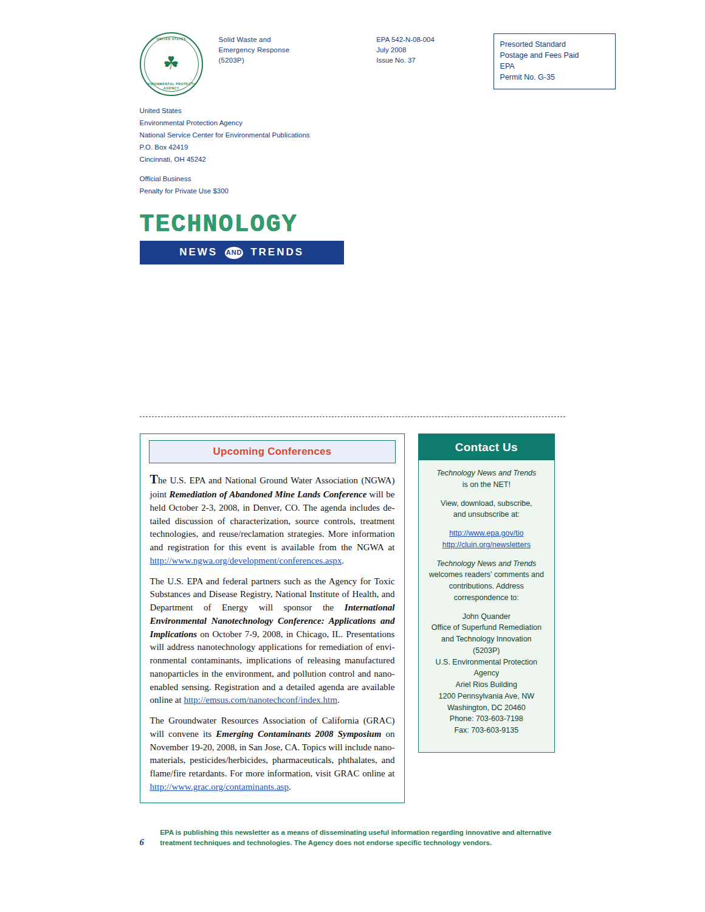United States
☘
Environmental Protection Agency
Solid Waste and
Emergency Response
(5203P)
EPA 542-N-08-004
July 2008
Issue No. 37
Presorted Standard
Postage and Fees Paid
EPA
Permit No. G-35
United States
Environmental Protection Agency
National Service Center for Environmental Publications
P.O. Box 42419
Cincinnati, OH 45242
Official Business
Penalty for Private Use $300
TECHNOLOGY
NEWS AND TRENDS
Upcoming Conferences
The U.S. EPA and National Ground Water Association (NGWA) joint Remediation of Abandoned Mine Lands Conference will be held October 2-3, 2008, in Denver, CO. The agenda includes detailed discussion of characterization, source controls, treatment technologies, and reuse/reclamation strategies. More information and registration for this event is available from the NGWA at http://www.ngwa.org/development/conferences.aspx.
The U.S. EPA and federal partners such as the Agency for Toxic Substances and Disease Registry, National Institute of Health, and Department of Energy will sponsor the International Environmental Nanotechnology Conference: Applications and Implications on October 7-9, 2008, in Chicago, IL. Presentations will address nanotechnology applications for remediation of environmental contaminants, implications of releasing manufactured nanoparticles in the environment, and pollution control and nano-enabled sensing. Registration and a detailed agenda are available online at http://emsus.com/nanotechconf/index.htm.
The Groundwater Resources Association of California (GRAC) will convene its Emerging Contaminants 2008 Symposium on November 19-20, 2008, in San Jose, CA. Topics will include nanomaterials, pesticides/herbicides, pharmaceuticals, phthalates, and flame/fire retardants. For more information, visit GRAC online at http://www.grac.org/contaminants.asp.
Contact Us
Technology News and Trends
is on the NET!
View, download, subscribe,
and unsubscribe at:
http://www.epa.gov/tio
http://cluin.org/newsletters
Technology News and Trends
welcomes readers’ comments and contributions. Address correspondence to:
John Quander
Office of Superfund Remediation
and Technology Innovation
(5203P)
U.S. Environmental Protection Agency
Ariel Rios Building
1200 Pennsylvania Ave, NW
Washington, DC 20460
Phone: 703-603-7198
Fax: 703-603-9135
6
EPA is publishing this newsletter as a means of disseminating useful information regarding innovative and alternative treatment techniques and technologies. The Agency does not endorse specific technology vendors.